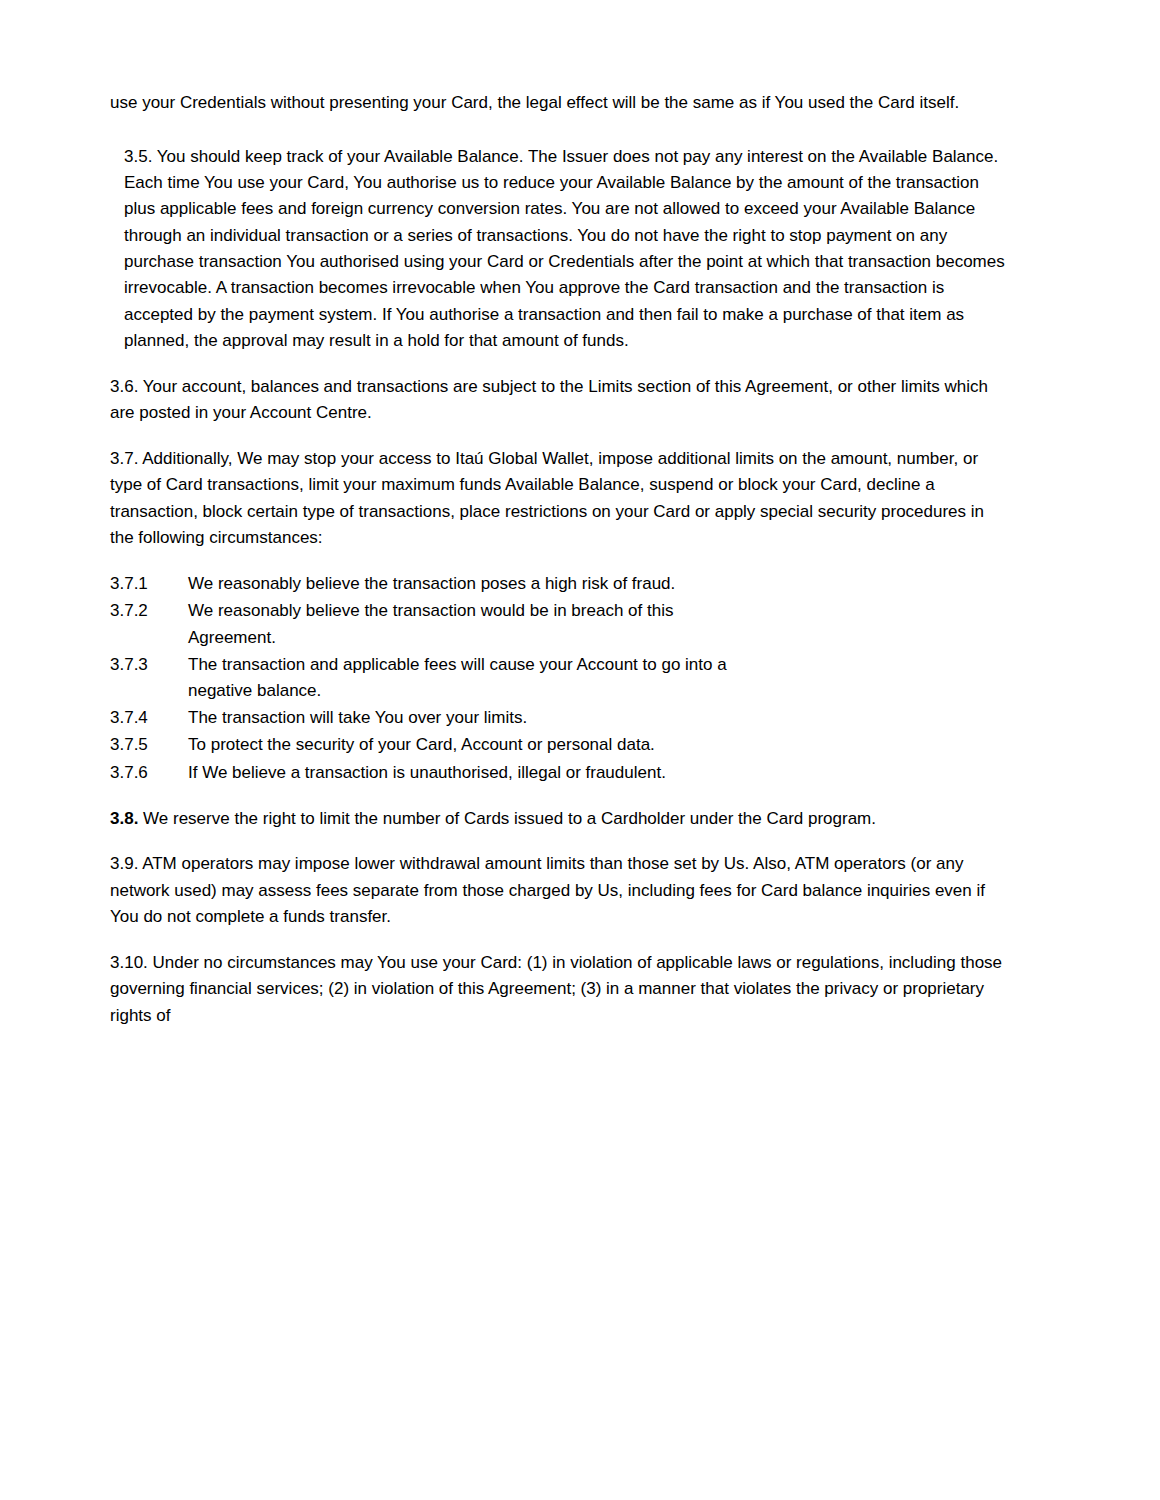use your Credentials without presenting your Card, the legal effect will be the same as if You used the Card itself.
3.5. You should keep track of your Available Balance. The Issuer does not pay any interest on the Available Balance. Each time You use your Card, You authorise us to reduce your Available Balance by the amount of the transaction plus applicable fees and foreign currency conversion rates. You are not allowed to exceed your Available Balance through an individual transaction or a series of transactions. You do not have the right to stop payment on any purchase transaction You authorised using your Card or Credentials after the point at which that transaction becomes irrevocable. A transaction becomes irrevocable when You approve the Card transaction and the transaction is accepted by the payment system. If You authorise a transaction and then fail to make a purchase of that item as planned, the approval may result in a hold for that amount of funds.
3.6. Your account, balances and transactions are subject to the Limits section of this Agreement, or other limits which are posted in your Account Centre.
3.7. Additionally, We may stop your access to Itaú Global Wallet, impose additional limits on the amount, number, or type of Card transactions, limit your maximum funds Available Balance, suspend or block your Card, decline a transaction, block certain type of transactions, place restrictions on your Card or apply special security procedures in the following circumstances:
3.7.1
We reasonably believe the transaction poses a high risk of fraud.
3.7.2
We reasonably believe the transaction would be in breach of thisAgreement.
3.7.3
The transaction and applicable fees will cause your Account to go into anegative balance.
3.7.4
The transaction will take You over your limits.
3.7.5
To protect the security of your Card, Account or personal data.
3.7.6
If We believe a transaction is unauthorised, illegal or fraudulent.
3.8. We reserve the right to limit the number of Cards issued to a Cardholder under the Card program.
3.9. ATM operators may impose lower withdrawal amount limits than those set by Us. Also, ATM operators (or any network used) may assess fees separate from those charged by Us, including fees for Card balance inquiries even if You do not complete a funds transfer.
3.10. Under no circumstances may You use your Card: (1) in violation of applicable laws or regulations, including those governing financial services; (2) in violation of this Agreement; (3) in a manner that violates the privacy or proprietary rights of